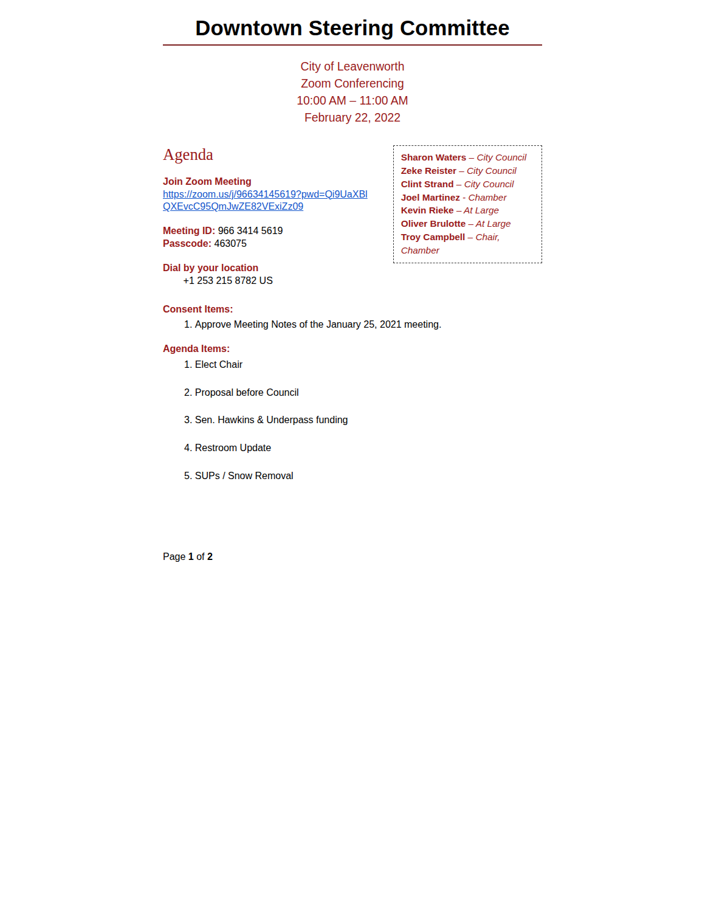Downtown Steering Committee
City of Leavenworth
Zoom Conferencing
10:00 AM – 11:00 AM
February 22, 2022
Agenda
Join Zoom Meeting
https://zoom.us/j/96634145619?pwd=Qi9UaXBlQXEvcC95QmJwZE82VExiZz09
Meeting ID: 966 3414 5619
Passcode: 463075
Dial by your location
+1 253 215 8782 US
Sharon Waters – City Council
Zeke Reister – City Council
Clint Strand – City Council
Joel Martinez - Chamber
Kevin Rieke – At Large
Oliver Brulotte – At Large
Troy Campbell – Chair, Chamber
Consent Items:
Approve Meeting Notes of the January 25, 2021 meeting.
Agenda Items:
Elect Chair
Proposal before Council
Sen. Hawkins & Underpass funding
Restroom Update
SUPs / Snow Removal
Page 1 of 2